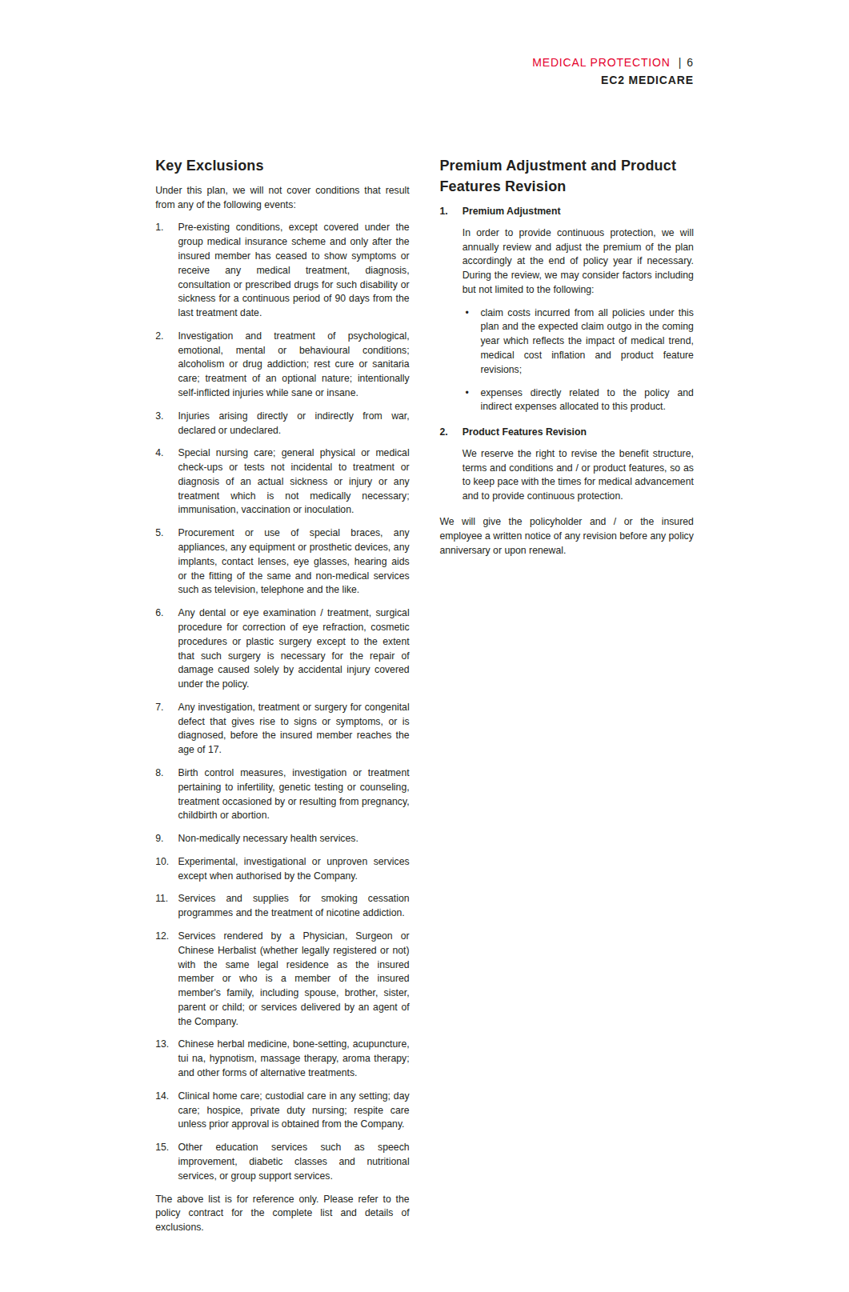MEDICAL PROTECTION|6
EC2 MEDICARE
Key Exclusions
Under this plan, we will not cover conditions that result from any of the following events:
Pre-existing conditions, except covered under the group medical insurance scheme and only after the insured member has ceased to show symptoms or receive any medical treatment, diagnosis, consultation or prescribed drugs for such disability or sickness for a continuous period of 90 days from the last treatment date.
Investigation and treatment of psychological, emotional, mental or behavioural conditions; alcoholism or drug addiction; rest cure or sanitaria care; treatment of an optional nature; intentionally self-inflicted injuries while sane or insane.
Injuries arising directly or indirectly from war, declared or undeclared.
Special nursing care; general physical or medical check-ups or tests not incidental to treatment or diagnosis of an actual sickness or injury or any treatment which is not medically necessary; immunisation, vaccination or inoculation.
Procurement or use of special braces, any appliances, any equipment or prosthetic devices, any implants, contact lenses, eye glasses, hearing aids or the fitting of the same and non-medical services such as television, telephone and the like.
Any dental or eye examination / treatment, surgical procedure for correction of eye refraction, cosmetic procedures or plastic surgery except to the extent that such surgery is necessary for the repair of damage caused solely by accidental injury covered under the policy.
Any investigation, treatment or surgery for congenital defect that gives rise to signs or symptoms, or is diagnosed, before the insured member reaches the age of 17.
Birth control measures, investigation or treatment pertaining to infertility, genetic testing or counseling, treatment occasioned by or resulting from pregnancy, childbirth or abortion.
Non-medically necessary health services.
Experimental, investigational or unproven services except when authorised by the Company.
Services and supplies for smoking cessation programmes and the treatment of nicotine addiction.
Services rendered by a Physician, Surgeon or Chinese Herbalist (whether legally registered or not) with the same legal residence as the insured member or who is a member of the insured member's family, including spouse, brother, sister, parent or child; or services delivered by an agent of the Company.
Chinese herbal medicine, bone-setting, acupuncture, tui na, hypnotism, massage therapy, aroma therapy; and other forms of alternative treatments.
Clinical home care; custodial care in any setting; day care; hospice, private duty nursing; respite care unless prior approval is obtained from the Company.
Other education services such as speech improvement, diabetic classes and nutritional services, or group support services.
The above list is for reference only. Please refer to the policy contract for the complete list and details of exclusions.
Premium Adjustment and Product Features Revision
1.
Premium Adjustment
In order to provide continuous protection, we will annually review and adjust the premium of the plan accordingly at the end of policy year if necessary. During the review, we may consider factors including but not limited to the following:
claim costs incurred from all policies under this plan and the expected claim outgo in the coming year which reflects the impact of medical trend, medical cost inflation and product feature revisions;
expenses directly related to the policy and indirect expenses allocated to this product.
2.
Product Features Revision
We reserve the right to revise the benefit structure, terms and conditions and / or product features, so as to keep pace with the times for medical advancement and to provide continuous protection.
We will give the policyholder and / or the insured employee a written notice of any revision before any policy anniversary or upon renewal.